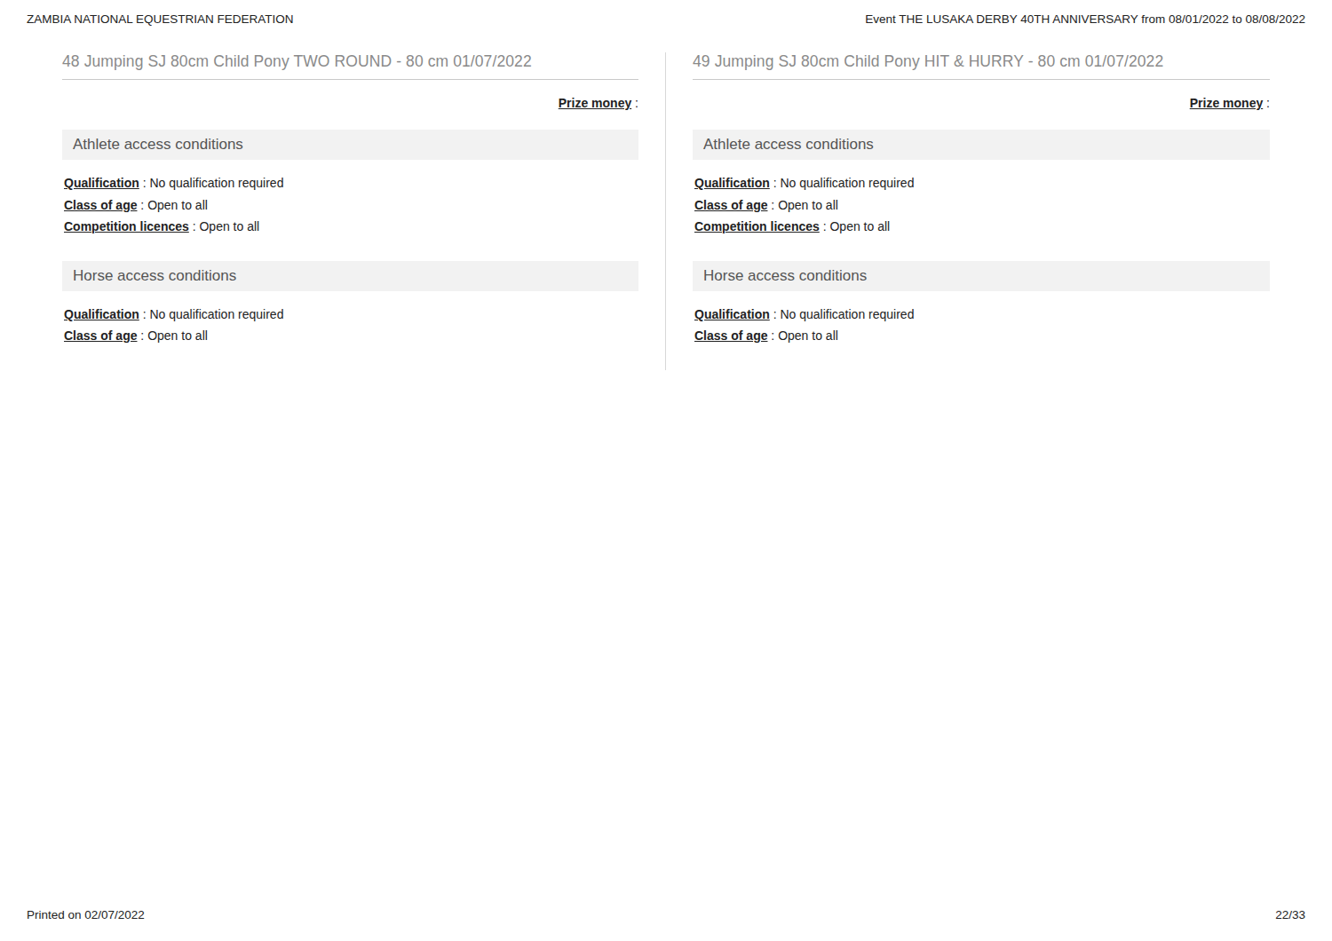ZAMBIA NATIONAL EQUESTRIAN FEDERATION Event THE LUSAKA DERBY 40TH ANNIVERSARY from 08/01/2022 to 08/08/2022
48 Jumping SJ 80cm Child Pony TWO ROUND - 80 cm 01/07/2022
Prize money :
Athlete access conditions
Qualification : No qualification required
Class of age : Open to all
Competition licences : Open to all
Horse access conditions
Qualification : No qualification required
Class of age : Open to all
49 Jumping SJ 80cm Child Pony HIT & HURRY - 80 cm 01/07/2022
Prize money :
Athlete access conditions
Qualification : No qualification required
Class of age : Open to all
Competition licences : Open to all
Horse access conditions
Qualification : No qualification required
Class of age : Open to all
Printed on 02/07/2022 22/33